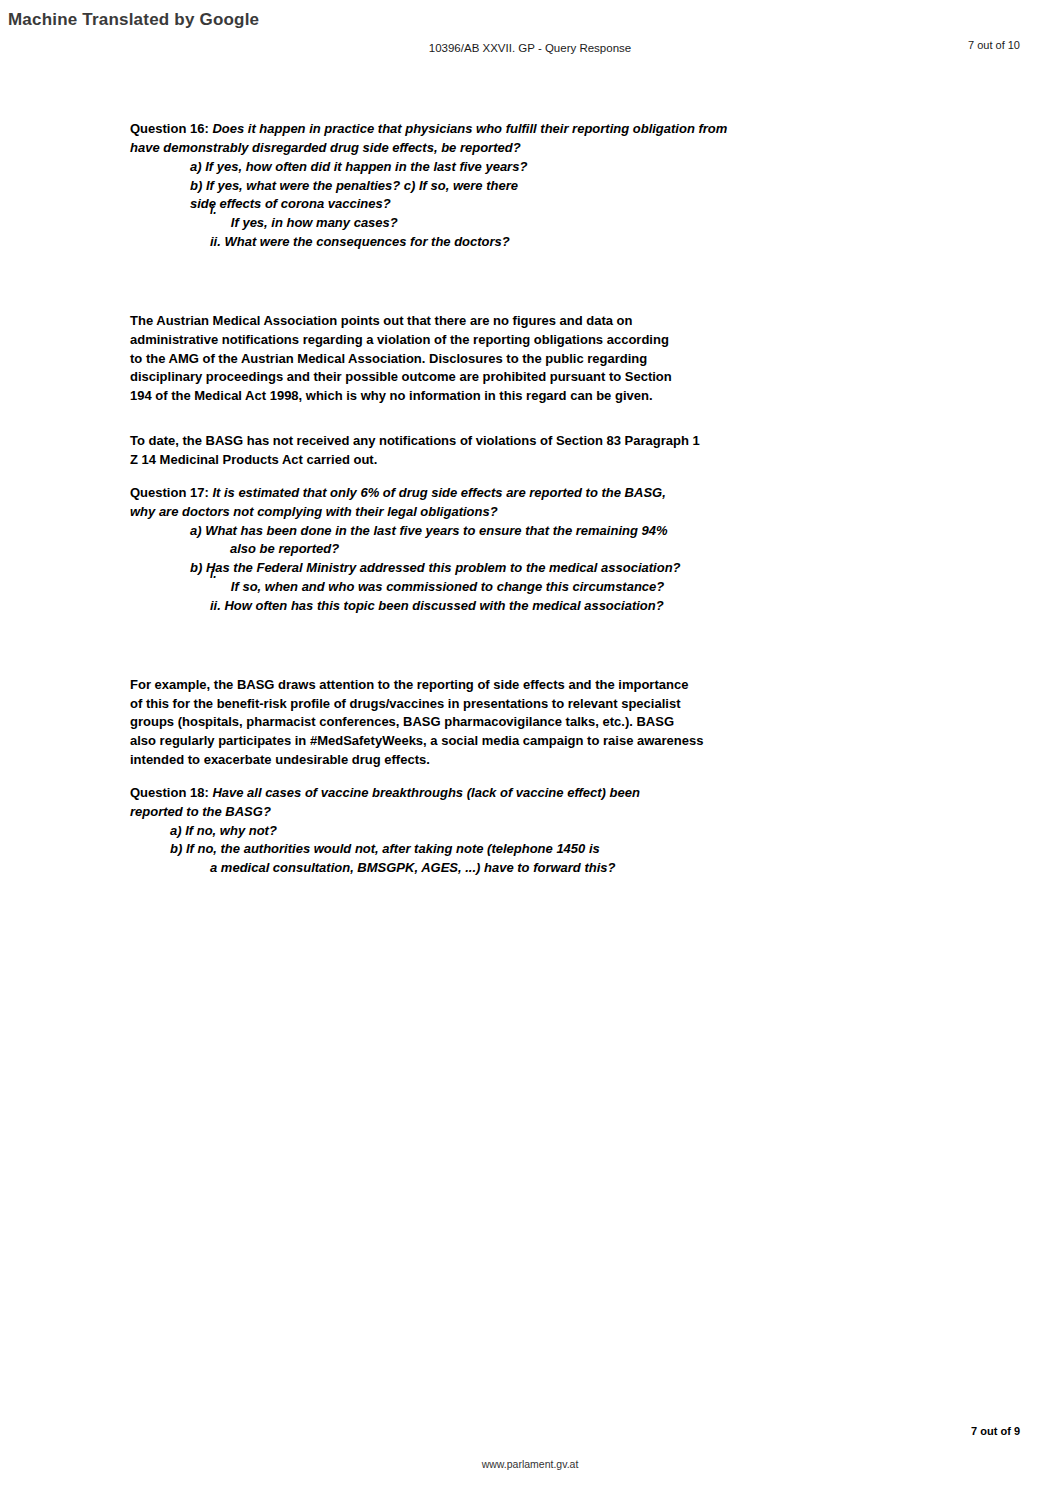Machine Translated by Google
10396/AB XXVII. GP - Query Response
7 out of 10
Question 16: Does it happen in practice that physicians who fulfill their reporting obligation from
have demonstrably disregarded drug side effects, be reported?
a) If yes, how often did it happen in the last five years?
b) If yes, what were the penalties? c) If so, were there
side effects of corona vaccines?
i. If yes, in how many cases?
ii. What were the consequences for the doctors?
The Austrian Medical Association points out that there are no figures and data on
administrative notifications regarding a violation of the reporting obligations according
to the AMG of the Austrian Medical Association. Disclosures to the public regarding
disciplinary proceedings and their possible outcome are prohibited pursuant to Section
194 of the Medical Act 1998, which is why no information in this regard can be given.
To date, the BASG has not received any notifications of violations of Section 83 Paragraph 1
Z 14 Medicinal Products Act carried out.
Question 17: It is estimated that only 6% of drug side effects are reported to the BASG,
why are doctors not complying with their legal obligations?
a) What has been done in the last five years to ensure that the remaining 94%
also be reported?
b) Has the Federal Ministry addressed this problem to the medical association?
i. If so, when and who was commissioned to change this circumstance?
ii. How often has this topic been discussed with the medical association?
For example, the BASG draws attention to the reporting of side effects and the importance
of this for the benefit-risk profile of drugs/vaccines in presentations to relevant specialist
groups (hospitals, pharmacist conferences, BASG pharmacovigilance talks, etc.). BASG
also regularly participates in #MedSafetyWeeks, a social media campaign to raise awareness
intended to exacerbate undesirable drug effects.
Question 18: Have all cases of vaccine breakthroughs (lack of vaccine effect) been
reported to the BASG?
a) If no, why not?
b) If no, the authorities would not, after taking note (telephone 1450 is
a medical consultation, BMSGPK, AGES, ...) have to forward this?
7 out of 9
www.parlament.gv.at